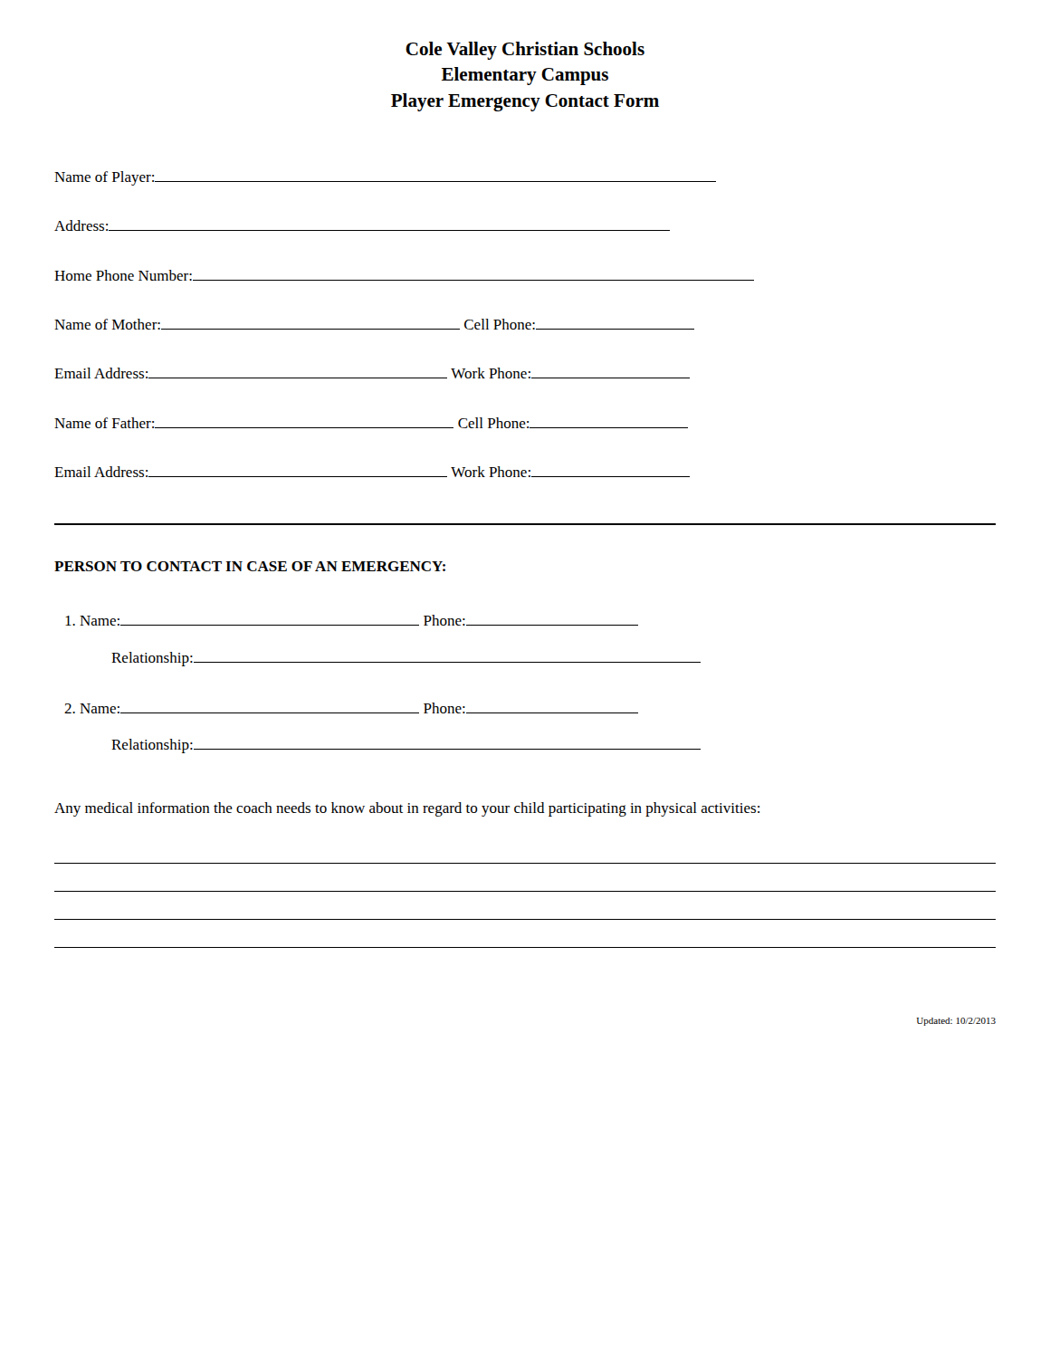Cole Valley Christian Schools
Elementary Campus
Player Emergency Contact Form
Name of Player:
Address:
Home Phone Number:
Name of Mother: Cell Phone:
Email Address: Work Phone:
Name of Father: Cell Phone:
Email Address: Work Phone:
PERSON TO CONTACT IN CASE OF AN EMERGENCY:
Name: Phone:
Relationship:
Name: Phone:
Relationship:
Any medical information the coach needs to know about in regard to your child participating in physical activities:
Updated: 10/2/2013